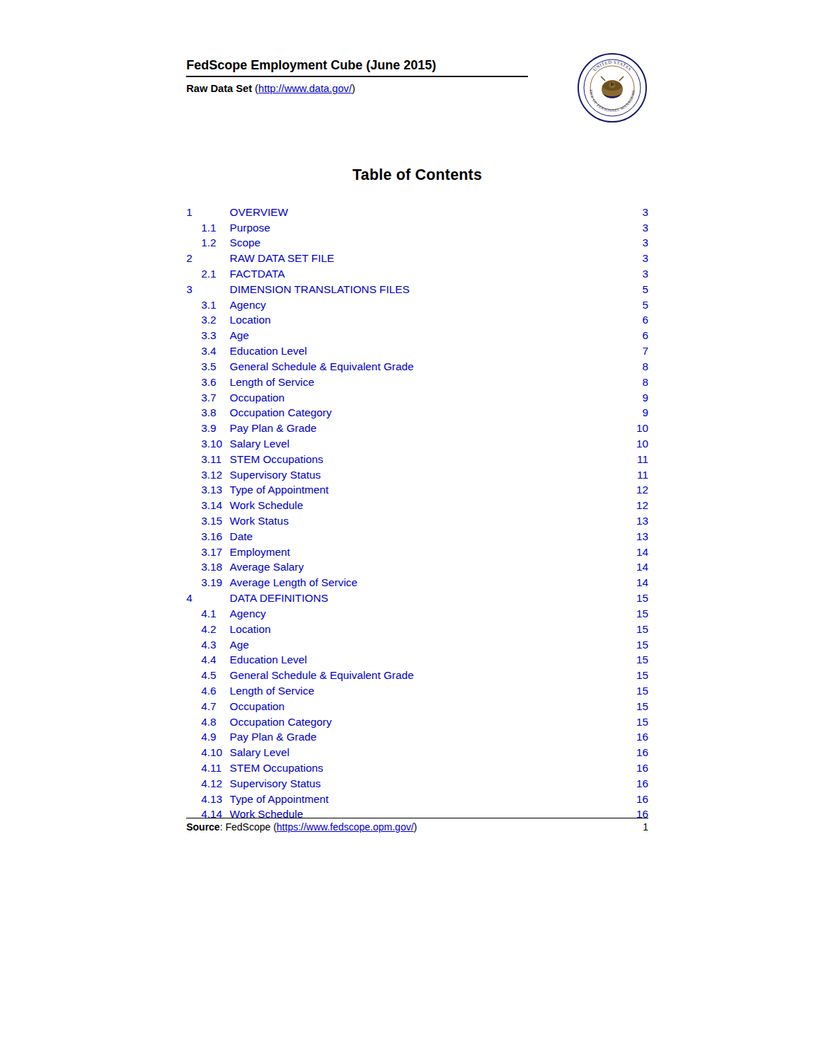UNITED STATES OFFICE OF PERSONNEL MANAGEMENT
FedScope Employment Cube (June 2015)
Raw Data Set (http://www.data.gov/)
Table of Contents
| 1 | OVERVIEW | 3 |
| 1.1 | Purpose | 3 |
| 1.2 | Scope | 3 |
| 2 | RAW DATA SET FILE | 3 |
| 2.1 | FACTDATA | 3 |
| 3 | DIMENSION TRANSLATIONS FILES | 5 |
| 3.1 | Agency | 5 |
| 3.2 | Location | 6 |
| 3.3 | Age | 6 |
| 3.4 | Education Level | 7 |
| 3.5 | General Schedule & Equivalent Grade | 8 |
| 3.6 | Length of Service | 8 |
| 3.7 | Occupation | 9 |
| 3.8 | Occupation Category | 9 |
| 3.9 | Pay Plan & Grade | 10 |
| 3.10 | Salary Level | 10 |
| 3.11 | STEM Occupations | 11 |
| 3.12 | Supervisory Status | 11 |
| 3.13 | Type of Appointment | 12 |
| 3.14 | Work Schedule | 12 |
| 3.15 | Work Status | 13 |
| 3.16 | Date | 13 |
| 3.17 | Employment | 14 |
| 3.18 | Average Salary | 14 |
| 3.19 | Average Length of Service | 14 |
| 4 | DATA DEFINITIONS | 15 |
| 4.1 | Agency | 15 |
| 4.2 | Location | 15 |
| 4.3 | Age | 15 |
| 4.4 | Education Level | 15 |
| 4.5 | General Schedule & Equivalent Grade | 15 |
| 4.6 | Length of Service | 15 |
| 4.7 | Occupation | 15 |
| 4.8 | Occupation Category | 15 |
| 4.9 | Pay Plan & Grade | 16 |
| 4.10 | Salary Level | 16 |
| 4.11 | STEM Occupations | 16 |
| 4.12 | Supervisory Status | 16 |
| 4.13 | Type of Appointment | 16 |
| 4.14 | Work Schedule | 16 |
Source: FedScope (https://www.fedscope.opm.gov/)
1